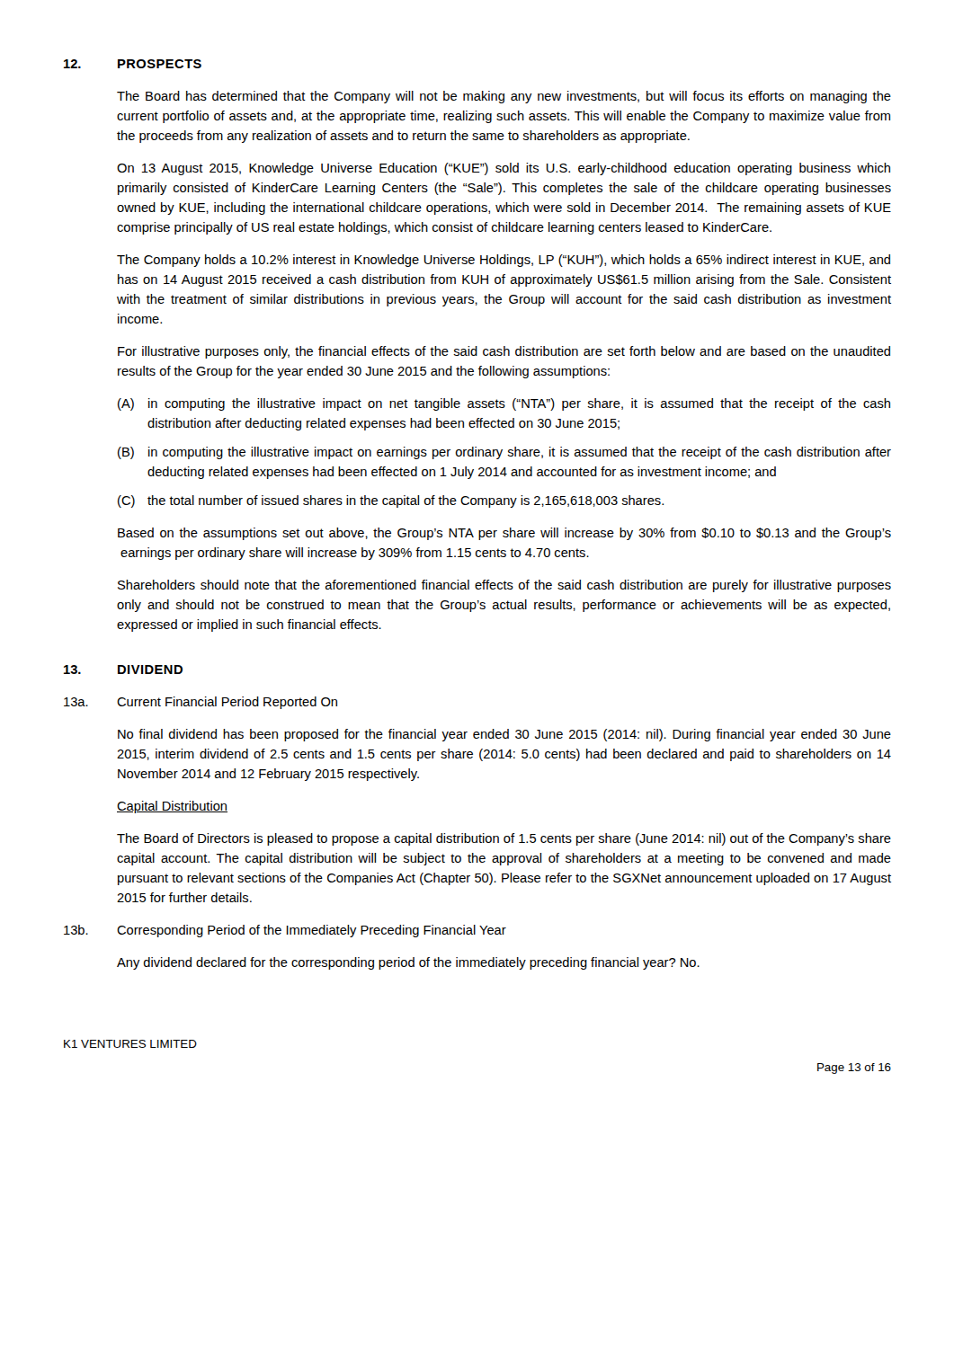12. PROSPECTS
The Board has determined that the Company will not be making any new investments, but will focus its efforts on managing the current portfolio of assets and, at the appropriate time, realizing such assets. This will enable the Company to maximize value from the proceeds from any realization of assets and to return the same to shareholders as appropriate.
On 13 August 2015, Knowledge Universe Education (“KUE”) sold its U.S. early-childhood education operating business which primarily consisted of KinderCare Learning Centers (the “Sale”). This completes the sale of the childcare operating businesses owned by KUE, including the international childcare operations, which were sold in December 2014. The remaining assets of KUE comprise principally of US real estate holdings, which consist of childcare learning centers leased to KinderCare.
The Company holds a 10.2% interest in Knowledge Universe Holdings, LP (“KUH”), which holds a 65% indirect interest in KUE, and has on 14 August 2015 received a cash distribution from KUH of approximately US$61.5 million arising from the Sale. Consistent with the treatment of similar distributions in previous years, the Group will account for the said cash distribution as investment income.
For illustrative purposes only, the financial effects of the said cash distribution are set forth below and are based on the unaudited results of the Group for the year ended 30 June 2015 and the following assumptions:
in computing the illustrative impact on net tangible assets (“NTA”) per share, it is assumed that the receipt of the cash distribution after deducting related expenses had been effected on 30 June 2015;
in computing the illustrative impact on earnings per ordinary share, it is assumed that the receipt of the cash distribution after deducting related expenses had been effected on 1 July 2014 and accounted for as investment income; and
the total number of issued shares in the capital of the Company is 2,165,618,003 shares.
Based on the assumptions set out above, the Group’s NTA per share will increase by 30% from $0.10 to $0.13 and the Group’s earnings per ordinary share will increase by 309% from 1.15 cents to 4.70 cents.
Shareholders should note that the aforementioned financial effects of the said cash distribution are purely for illustrative purposes only and should not be construed to mean that the Group’s actual results, performance or achievements will be as expected, expressed or implied in such financial effects.
13. DIVIDEND
13a. Current Financial Period Reported On
No final dividend has been proposed for the financial year ended 30 June 2015 (2014: nil). During financial year ended 30 June 2015, interim dividend of 2.5 cents and 1.5 cents per share (2014: 5.0 cents) had been declared and paid to shareholders on 14 November 2014 and 12 February 2015 respectively.
Capital Distribution
The Board of Directors is pleased to propose a capital distribution of 1.5 cents per share (June 2014: nil) out of the Company’s share capital account. The capital distribution will be subject to the approval of shareholders at a meeting to be convened and made pursuant to relevant sections of the Companies Act (Chapter 50). Please refer to the SGXNet announcement uploaded on 17 August 2015 for further details.
13b. Corresponding Period of the Immediately Preceding Financial Year
Any dividend declared for the corresponding period of the immediately preceding financial year? No.
K1 VENTURES LIMITED
Page 13 of 16